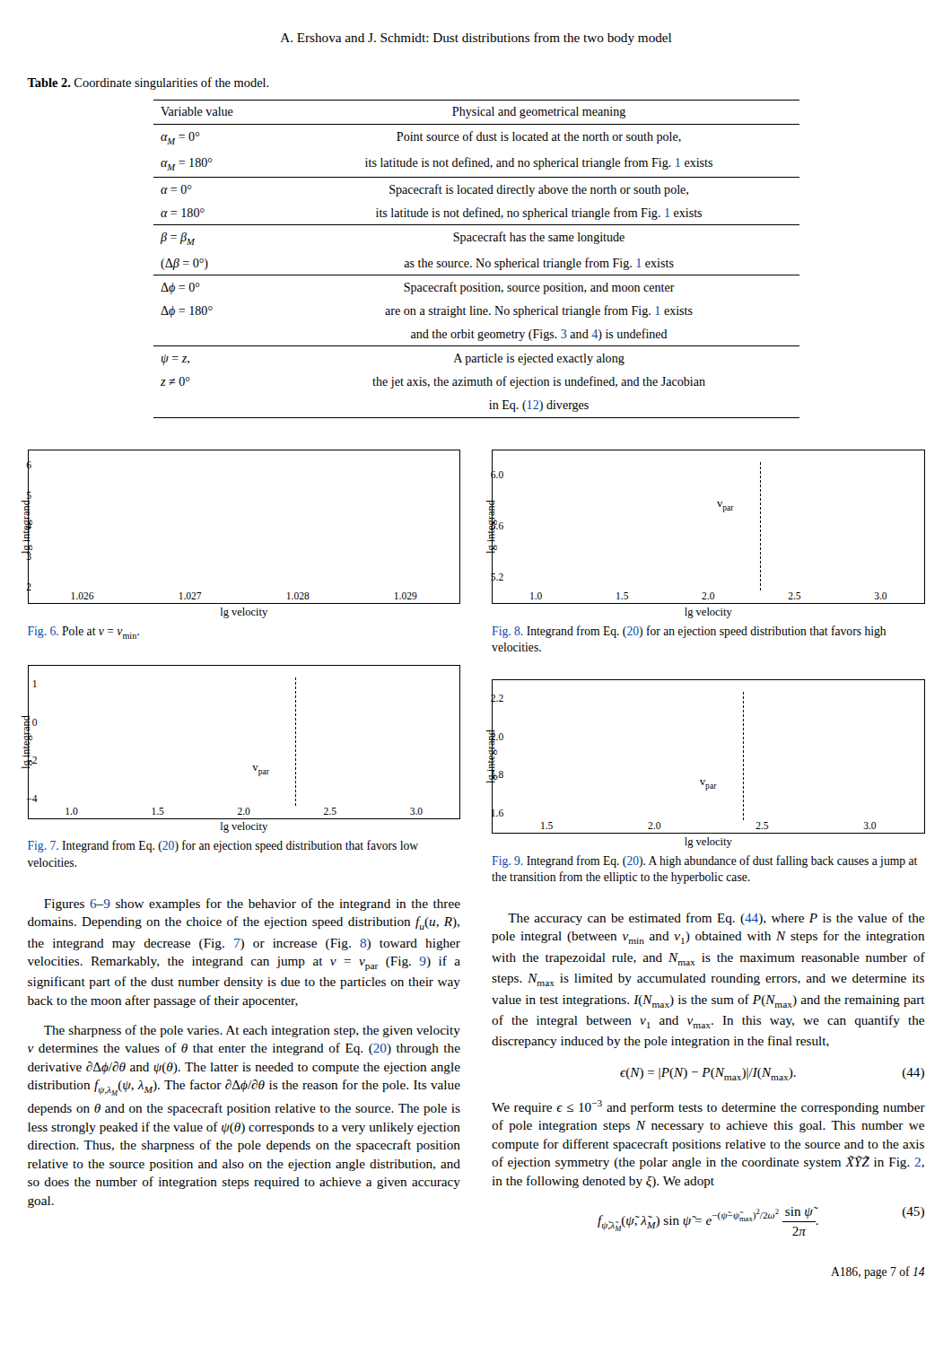A. Ershova and J. Schmidt: Dust distributions from the two body model
Table 2. Coordinate singularities of the model.
| Variable value | Physical and geometrical meaning |
| --- | --- |
| α M = 0° | Point source of dust is located at the north or south pole, |
| α M = 180° | its latitude is not defined, and no spherical triangle from Fig. 1 exists |
| α = 0° | Spacecraft is located directly above the north or south pole, |
| α = 180° | its latitude is not defined, no spherical triangle from Fig. 1 exists |
| β = β M | Spacecraft has the same longitude |
| (Δ β = 0°) | as the source. No spherical triangle from Fig. 1 exists |
| Δ ϕ = 0° | Spacecraft position, source position, and moon center |
| Δ ϕ = 180° | are on a straight line. No spherical triangle from Fig. 1 exists |
| | and the orbit geometry (Figs. 3 and 4 ) is undefined |
| ψ = z , | A particle is ejected exactly along |
| z ≠ 0° | the jet axis, the azimuth of ejection is undefined, and the Jacobian |
| | in Eq. ( 12 ) diverges |
lg integrand
65432
1.0261.0271.0281.029
lg velocity
Fig. 6. Pole at v = vmin.
lg integrand
10−2−4
vpar
1.01.52.02.53.0
lg velocity
Fig. 7. Integrand from Eq. (20) for an ejection speed distribution that favors low velocities.
Figures 6–9 show examples for the behavior of the integrand in the three domains. Depending on the choice of the ejection speed distribution fu(u, R), the integrand may decrease (Fig. 7) or increase (Fig. 8) toward higher velocities. Remarkably, the integrand can jump at v = vpar (Fig. 9) if a significant part of the dust number density is due to the particles on their way back to the moon after passage of their apocenter,
The sharpness of the pole varies. At each integration step, the given velocity v determines the values of θ that enter the integrand of Eq. (20) through the derivative ∂Δϕ/∂θ and ψ(θ). The latter is needed to compute the ejection angle distribution fψ,λM(ψ, λM). The factor ∂Δϕ/∂θ is the reason for the pole. Its value depends on θ and on the spacecraft position relative to the source. The pole is less strongly peaked if the value of ψ(θ) corresponds to a very unlikely ejection direction. Thus, the sharpness of the pole depends on the spacecraft position relative to the source position and also on the ejection angle distribution, and so does the number of integration steps required to achieve a given accuracy goal.
lg integrand
6.05.65.2
vpar
1.01.52.02.53.0
lg velocity
Fig. 8. Integrand from Eq. (20) for an ejection speed distribution that favors high velocities.
lg integrand
2.22.01.81.6
vpar
1.52.02.53.0
lg velocity
Fig. 9. Integrand from Eq. (20). A high abundance of dust falling back causes a jump at the transition from the elliptic to the hyperbolic case.
The accuracy can be estimated from Eq. (44), where P is the value of the pole integral (between vmin and v1) obtained with N steps for the integration with the trapezoidal rule, and Nmax is the maximum reasonable number of steps. Nmax is limited by accumulated rounding errors, and we determine its value in test integrations. I(Nmax) is the sum of P(Nmax) and the remaining part of the integral between v1 and vmax. In this way, we can quantify the discrepancy induced by the pole integration in the final result,
ϵ(N) = |P(N) − P(Nmax)|/I(Nmax). (44)
We require ϵ ≤ 10−3 and perform tests to determine the corresponding number of pole integration steps N necessary to achieve this goal. This number we compute for different spacecraft positions relative to the source and to the axis of ejection symmetry (the polar angle in the coordinate system X̃ỸZ̃ in Fig. 2, in the following denoted by ξ). We adopt
fψ̃,λ̃M(ψ̃, λ̃M) sin ψ̃ = e−(ψ̃−ψ̃max)2/2ω2 sin ψ̃2π. (45)
A186, page 7 of 14